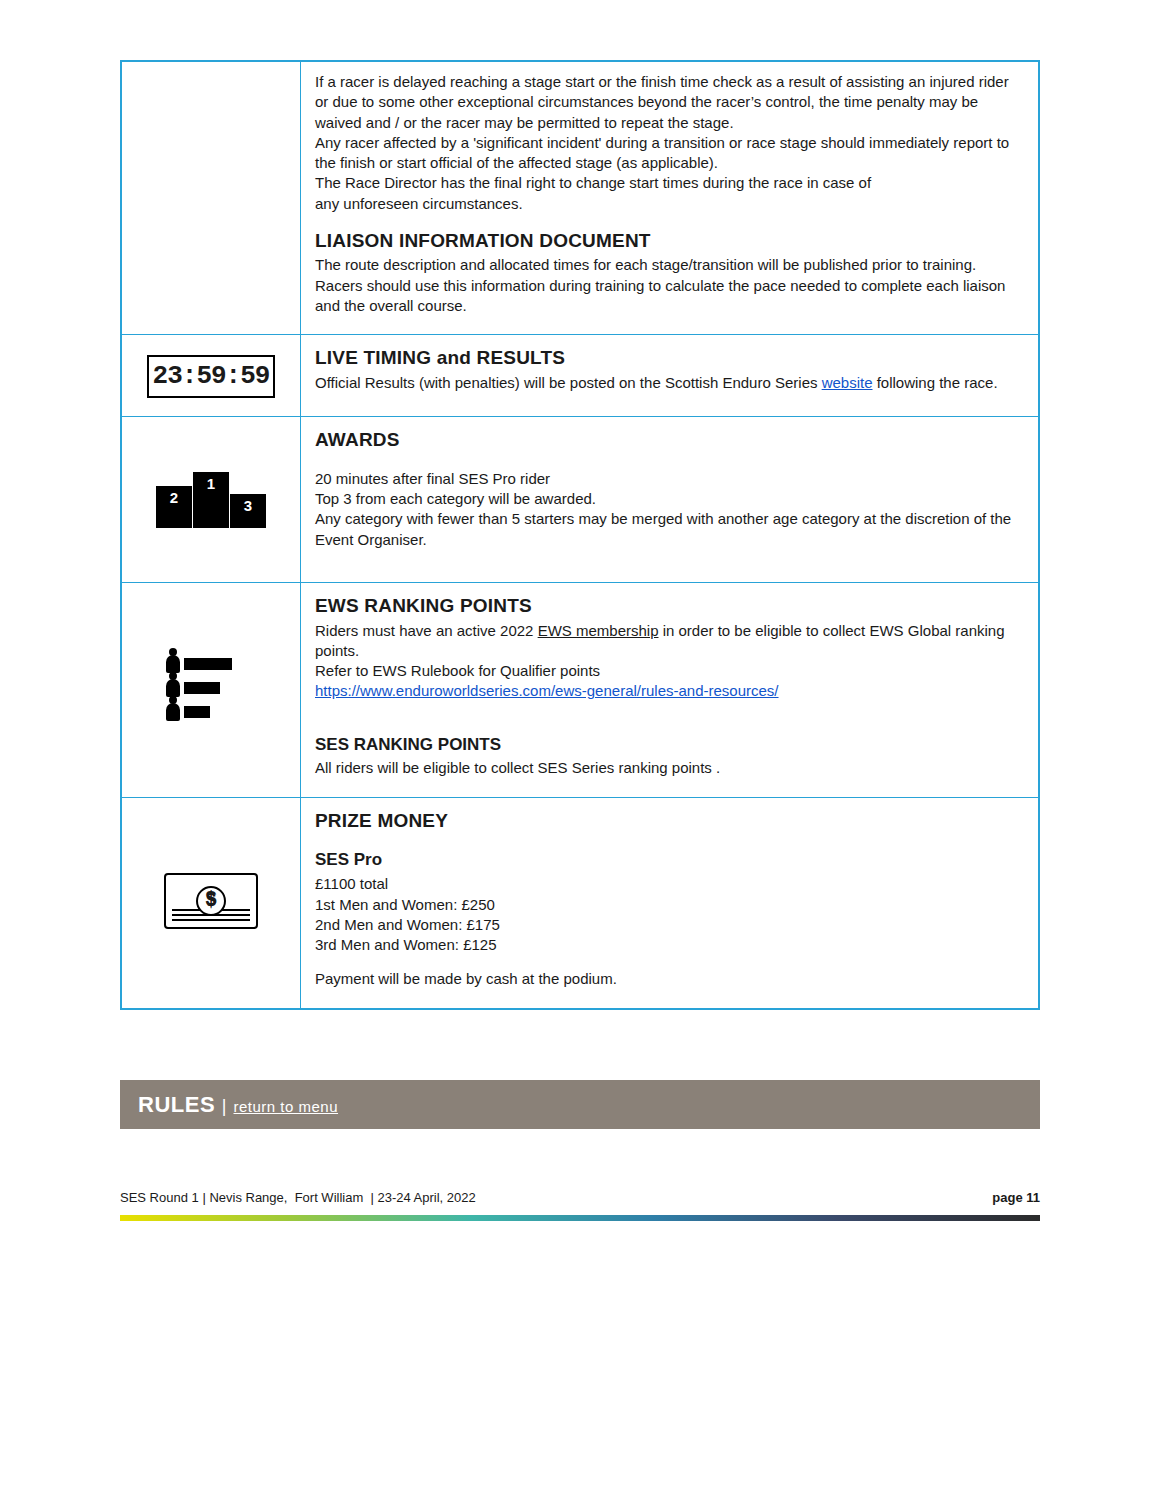| | If a racer is delayed reaching a stage start or the finish time check as a result of assisting an injured rider or due to some other exceptional circumstances beyond the racer’s control, the time penalty may be waived and / or the racer may be permitted to repeat the stage. Any racer affected by a 'significant incident' during a transition or race stage should immediately report to the finish or start official of the affected stage (as applicable). The Race Director has the final right to change start times during the race in case of any unforeseen circumstances. LIAISON INFORMATION DOCUMENT The route description and allocated times for each stage/transition will be published prior to training. Racers should use this information during training to calculate the pace needed to complete each liaison and the overall course. |
| 23:59:59 | LIVE TIMING and RESULTS Official Results (with penalties) will be posted on the Scottish Enduro Series website following the race. |
| 2 1 3 | AWARDS 20 minutes after final SES Pro rider Top 3 from each category will be awarded. Any category with fewer than 5 starters may be merged with another age category at the discretion of the Event Organiser. |
| | EWS RANKING POINTS Riders must have an active 2022 EWS membership in order to be eligible to collect EWS Global ranking points. Refer to EWS Rulebook for Qualifier points https://www.enduroworldseries.com/ews-general/rules-and-resources/ SES RANKING POINTS All riders will be eligible to collect SES Series ranking points . |
| $ | PRIZE MONEY SES Pro £1100 total 1st Men and Women: £250 2nd Men and Women: £175 3rd Men and Women: £125 Payment will be made by cash at the podium. |
RULES | return to menu
SES Round 1 | Nevis Range, Fort William | 23-24 April, 2022
page 11